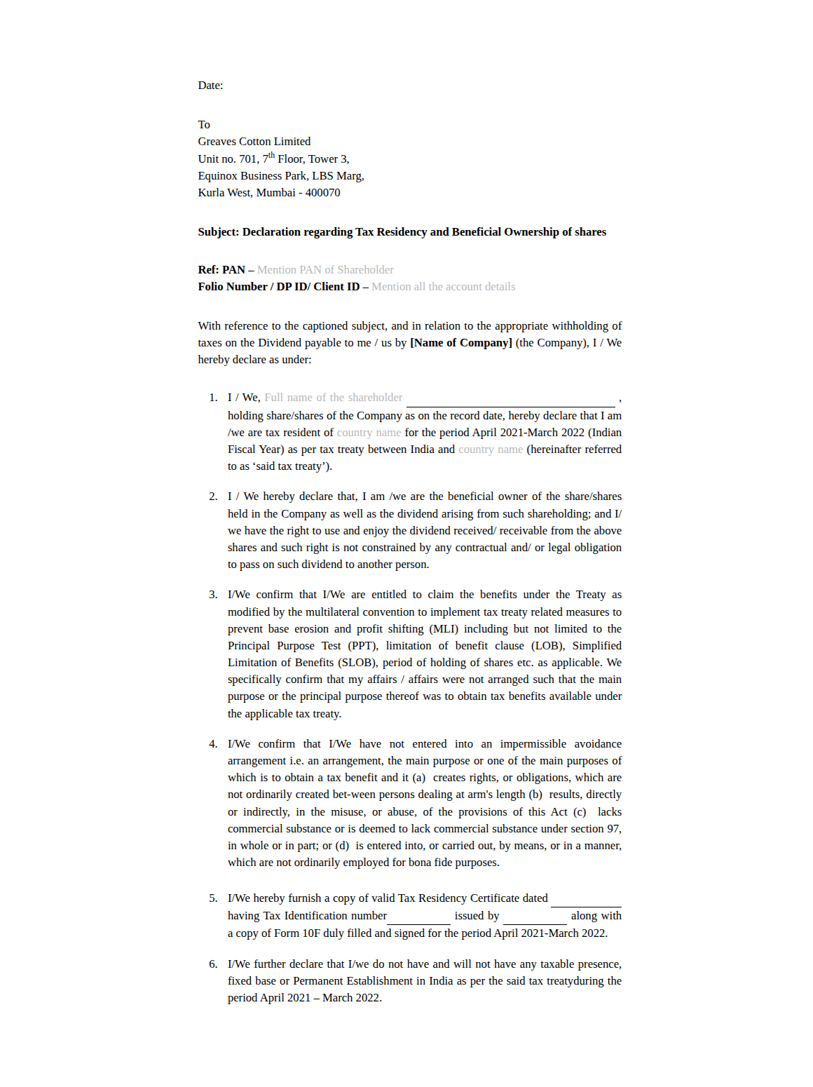Date:
To
Greaves Cotton Limited
Unit no. 701, 7th Floor, Tower 3,
Equinox Business Park, LBS Marg,
Kurla West, Mumbai - 400070
Subject: Declaration regarding Tax Residency and Beneficial Ownership of shares
Ref: PAN – Mention PAN of Shareholder
Folio Number / DP ID/ Client ID – Mention all the account details
With reference to the captioned subject, and in relation to the appropriate withholding of taxes on the Dividend payable to me / us by [Name of Company] (the Company), I / We hereby declare as under:
I / We, Full name of the shareholder , holding share/shares of the Company as on the record date, hereby declare that I am /we are tax resident of country name for the period April 2021-March 2022 (Indian Fiscal Year) as per tax treaty between India and country name (hereinafter referred to as ‘said tax treaty’).
I / We hereby declare that, I am /we are the beneficial owner of the share/shares held in the Company as well as the dividend arising from such shareholding; and I/ we have the right to use and enjoy the dividend received/ receivable from the above shares and such right is not constrained by any contractual and/ or legal obligation to pass on such dividend to another person.
I/We confirm that I/We are entitled to claim the benefits under the Treaty as modified by the multilateral convention to implement tax treaty related measures to prevent base erosion and profit shifting (MLI) including but not limited to the Principal Purpose Test (PPT), limitation of benefit clause (LOB), Simplified Limitation of Benefits (SLOB), period of holding of shares etc. as applicable. We specifically confirm that my affairs / affairs were not arranged such that the main purpose or the principal purpose thereof was to obtain tax benefits available under the applicable tax treaty.
I/We confirm that I/We have not entered into an impermissible avoidance arrangement i.e. an arrangement, the main purpose or one of the main purposes of which is to obtain a tax benefit and it (a) creates rights, or obligations, which are not ordinarily created bet-ween persons dealing at arm's length (b) results, directly or indirectly, in the misuse, or abuse, of the provisions of this Act (c) lacks commercial substance or is deemed to lack commercial substance under section 97, in whole or in part; or (d) is entered into, or carried out, by means, or in a manner, which are not ordinarily employed for bona fide purposes.
I/We hereby furnish a copy of valid Tax Residency Certificate dated having Tax Identification number issued by along with a copy of Form 10F duly filled and signed for the period April 2021-March 2022.
I/We further declare that I/we do not have and will not have any taxable presence, fixed base or Permanent Establishment in India as per the said tax treatyduring the period April 2021 – March 2022.